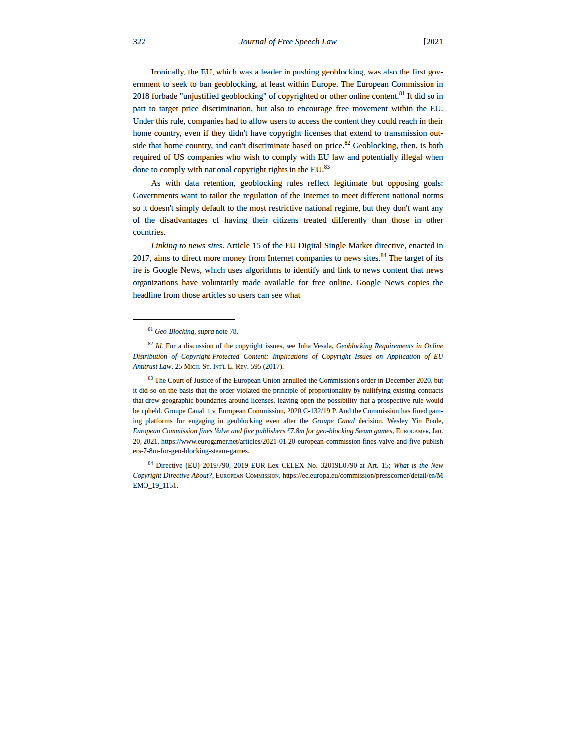322
Journal of Free Speech Law
[2021
Ironically, the EU, which was a leader in pushing geoblocking, was also the first government to seek to ban geoblocking, at least within Europe. The European Commission in 2018 forbade "unjustified geoblocking" of copyrighted or other online content.81 It did so in part to target price discrimination, but also to encourage free movement within the EU. Under this rule, companies had to allow users to access the content they could reach in their home country, even if they didn't have copyright licenses that extend to transmission outside that home country, and can't discriminate based on price.82 Geoblocking, then, is both required of US companies who wish to comply with EU law and potentially illegal when done to comply with national copyright rights in the EU.83
As with data retention, geoblocking rules reflect legitimate but opposing goals: Governments want to tailor the regulation of the Internet to meet different national norms so it doesn't simply default to the most restrictive national regime, but they don't want any of the disadvantages of having their citizens treated differently than those in other countries.
Linking to news sites. Article 15 of the EU Digital Single Market directive, enacted in 2017, aims to direct more money from Internet companies to news sites.84 The target of its ire is Google News, which uses algorithms to identify and link to news content that news organizations have voluntarily made available for free online. Google News copies the headline from those articles so users can see what
81 Geo-Blocking, supra note 78.
82 Id. For a discussion of the copyright issues, see Juha Vesala, Geoblocking Requirements in Online Distribution of Copyright-Protected Content: Implications of Copyright Issues on Application of EU Antitrust Law, 25 Mich. St. Int'l L. Rev. 595 (2017).
83 The Court of Justice of the European Union annulled the Commission's order in December 2020, but it did so on the basis that the order violated the principle of proportionality by nullifying existing contracts that drew geographic boundaries around licenses, leaving open the possibility that a prospective rule would be upheld. Groupe Canal + v. European Commission, 2020 C-132/19 P. And the Commission has fined gaming platforms for engaging in geoblocking even after the Groupe Canal decision. Wesley Yin Poole, European Commission fines Valve and five publishers €7.8m for geo-blocking Steam games, Eurogamer, Jan. 20, 2021, https://www.eurogamer.net/articles/2021-01-20-european-commission-fines-valve-and-five-publishers-7-8m-for-geo-blocking-steam-games.
84 Directive (EU) 2019/790, 2019 EUR-Lex CELEX No. 32019L0790 at Art. 15; What is the New Copyright Directive About?, European Commission, https://ec.europa.eu/commission/presscorner/detail/en/MEMO_19_1151.